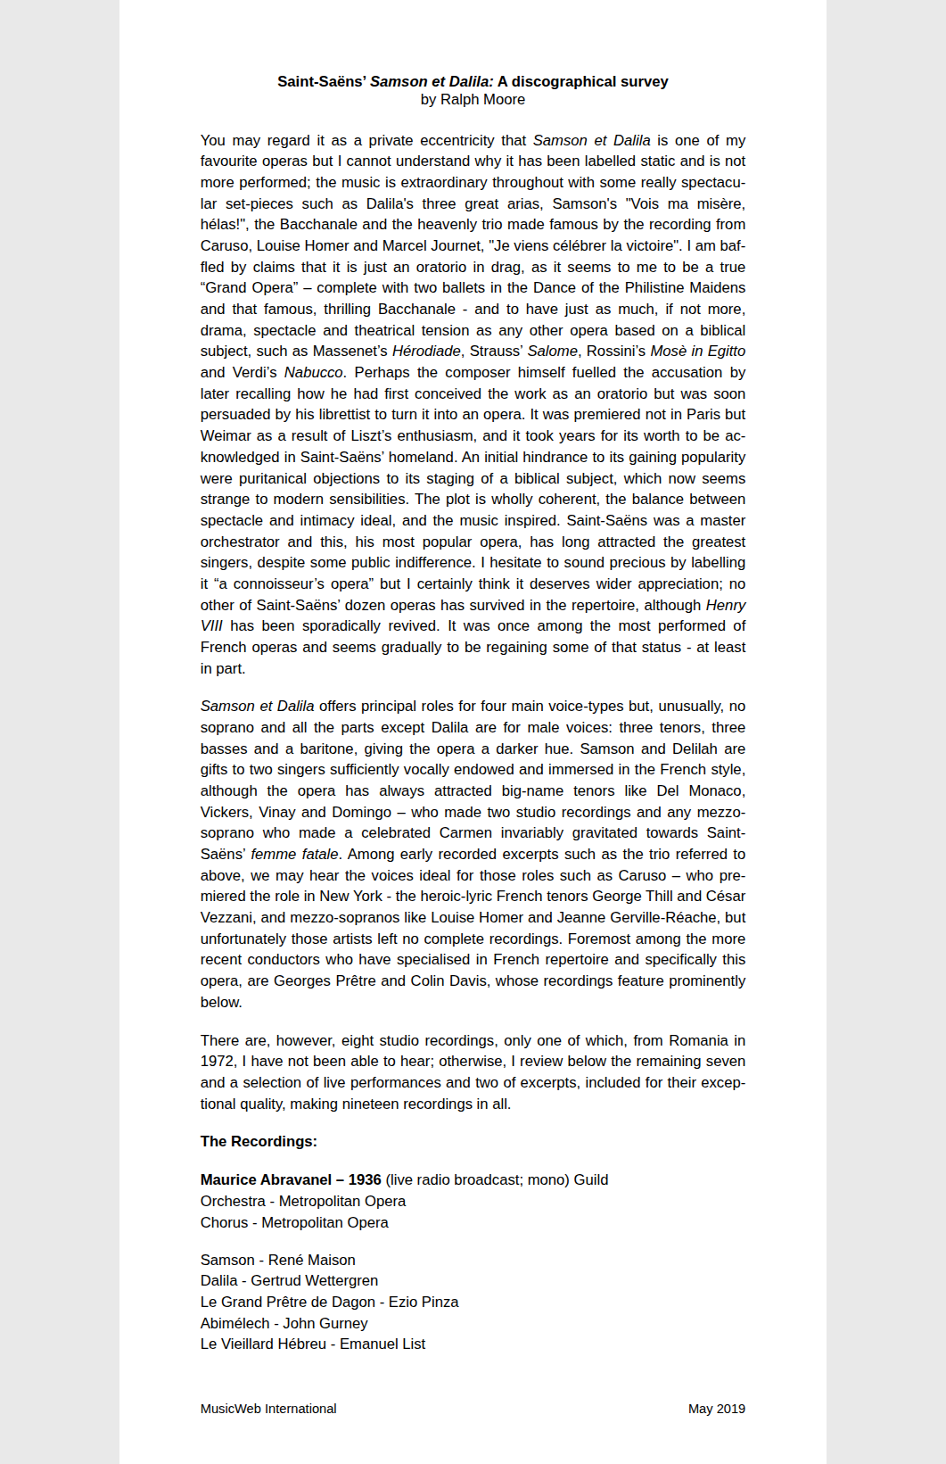Saint-Saëns’ Samson et Dalila: A discographical survey
by Ralph Moore
You may regard it as a private eccentricity that Samson et Dalila is one of my favourite operas but I cannot understand why it has been labelled static and is not more performed; the music is extraordinary throughout with some really spectacular set-pieces such as Dalila's three great arias, Samson's "Vois ma misère, hélas!", the Bacchanale and the heavenly trio made famous by the recording from Caruso, Louise Homer and Marcel Journet, "Je viens célébrer la victoire". I am baffled by claims that it is just an oratorio in drag, as it seems to me to be a true “Grand Opera” – complete with two ballets in the Dance of the Philistine Maidens and that famous, thrilling Bacchanale - and to have just as much, if not more, drama, spectacle and theatrical tension as any other opera based on a biblical subject, such as Massenet’s Hérodiade, Strauss’ Salome, Rossini’s Mosè in Egitto and Verdi’s Nabucco. Perhaps the composer himself fuelled the accusation by later recalling how he had first conceived the work as an oratorio but was soon persuaded by his librettist to turn it into an opera. It was premiered not in Paris but Weimar as a result of Liszt’s enthusiasm, and it took years for its worth to be acknowledged in Saint-Saëns’ homeland. An initial hindrance to its gaining popularity were puritanical objections to its staging of a biblical subject, which now seems strange to modern sensibilities. The plot is wholly coherent, the balance between spectacle and intimacy ideal, and the music inspired. Saint-Saëns was a master orchestrator and this, his most popular opera, has long attracted the greatest singers, despite some public indifference. I hesitate to sound precious by labelling it “a connoisseur’s opera” but I certainly think it deserves wider appreciation; no other of Saint-Saëns’ dozen operas has survived in the repertoire, although Henry VIII has been sporadically revived. It was once among the most performed of French operas and seems gradually to be regaining some of that status - at least in part.
Samson et Dalila offers principal roles for four main voice-types but, unusually, no soprano and all the parts except Dalila are for male voices: three tenors, three basses and a baritone, giving the opera a darker hue. Samson and Delilah are gifts to two singers sufficiently vocally endowed and immersed in the French style, although the opera has always attracted big-name tenors like Del Monaco, Vickers, Vinay and Domingo – who made two studio recordings and any mezzo-soprano who made a celebrated Carmen invariably gravitated towards Saint-Saëns’ femme fatale. Among early recorded excerpts such as the trio referred to above, we may hear the voices ideal for those roles such as Caruso – who premiered the role in New York - the heroic-lyric French tenors George Thill and César Vezzani, and mezzo-sopranos like Louise Homer and Jeanne Gerville-Réache, but unfortunately those artists left no complete recordings. Foremost among the more recent conductors who have specialised in French repertoire and specifically this opera, are Georges Prêtre and Colin Davis, whose recordings feature prominently below.
There are, however, eight studio recordings, only one of which, from Romania in 1972, I have not been able to hear; otherwise, I review below the remaining seven and a selection of live performances and two of excerpts, included for their exceptional quality, making nineteen recordings in all.
The Recordings:
Maurice Abravanel – 1936 (live radio broadcast; mono) Guild
Orchestra - Metropolitan Opera
Chorus - Metropolitan Opera
Samson - René Maison
Dalila - Gertrud Wettergren
Le Grand Prêtre de Dagon - Ezio Pinza
Abimélech - John Gurney
Le Vieillard Hébreu - Emanuel List
MusicWeb International May 2019